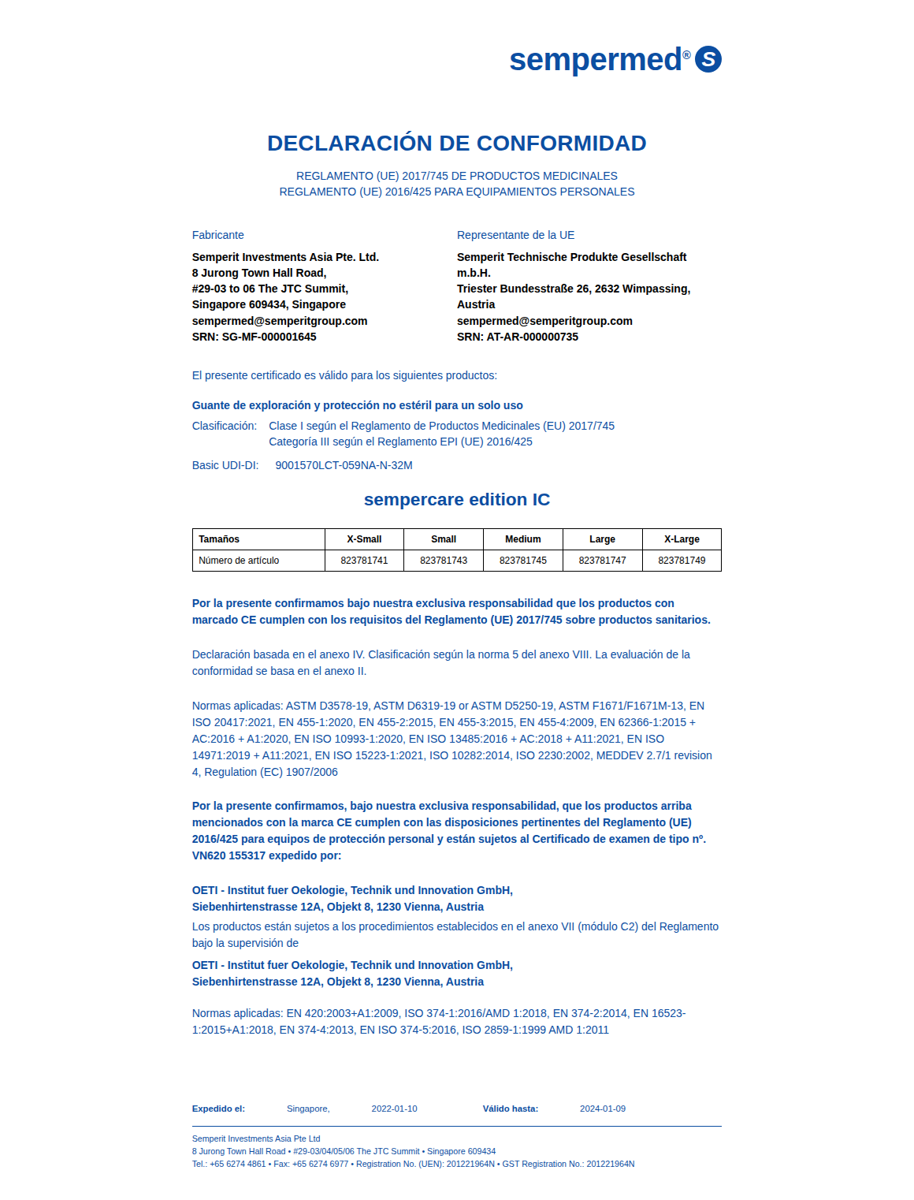sempermed®S
DECLARACIÓN DE CONFORMIDAD
REGLAMENTO (UE) 2017/745 DE PRODUCTOS MEDICINALES
REGLAMENTO (UE) 2016/425 PARA EQUIPAMIENTOS PERSONALES
| Fabricante Semperit Investments Asia Pte. Ltd. 8 Jurong Town Hall Road, #29-03 to 06 The JTC Summit, Singapore 609434, Singapore sempermed@semperitgroup.com SRN: SG-MF-000001645 | Representante de la UE Semperit Technische Produkte Gesellschaft m.b.H. Triester Bundesstraße 26, 2632 Wimpassing, Austria sempermed@semperitgroup.com SRN: AT-AR-000000735 |
El presente certificado es válido para los siguientes productos:
Guante de exploración y protección no estéril para un solo uso
| Clasificación: | Clase I según el Reglamento de Productos Medicinales (EU) 2017/745 Categoría III según el Reglamento EPI (UE) 2016/425 |
Basic UDI-DI: 9001570LCT-059NA-N-32M
sempercare edition IC
| Tamaños | X-Small | Small | Medium | Large | X-Large |
| --- | --- | --- | --- | --- | --- |
| Número de artículo | 823781741 | 823781743 | 823781745 | 823781747 | 823781749 |
Por la presente confirmamos bajo nuestra exclusiva responsabilidad que los productos con marcado CE cumplen con los requisitos del Reglamento (UE) 2017/745 sobre productos sanitarios.
Declaración basada en el anexo IV. Clasificación según la norma 5 del anexo VIII. La evaluación de la conformidad se basa en el anexo II.
Normas aplicadas: ASTM D3578-19, ASTM D6319-19 or ASTM D5250-19, ASTM F1671/F1671M-13, EN ISO 20417:2021, EN 455-1:2020, EN 455-2:2015, EN 455-3:2015, EN 455-4:2009, EN 62366-1:2015 + AC:2016 + A1:2020, EN ISO 10993-1:2020, EN ISO 13485:2016 + AC:2018 + A11:2021, EN ISO 14971:2019 + A11:2021, EN ISO 15223-1:2021, ISO 10282:2014, ISO 2230:2002, MEDDEV 2.7/1 revision 4, Regulation (EC) 1907/2006
Por la presente confirmamos, bajo nuestra exclusiva responsabilidad, que los productos arriba mencionados con la marca CE cumplen con las disposiciones pertinentes del Reglamento (UE) 2016/425 para equipos de protección personal y están sujetos al Certificado de examen de tipo nº. VN620 155317 expedido por:
OETI - Institut fuer Oekologie, Technik und Innovation GmbH,
Siebenhirtenstrasse 12A, Objekt 8, 1230 Vienna, Austria
Los productos están sujetos a los procedimientos establecidos en el anexo VII (módulo C2) del Reglamento bajo la supervisión de
OETI - Institut fuer Oekologie, Technik und Innovation GmbH,
Siebenhirtenstrasse 12A, Objekt 8, 1230 Vienna, Austria
Normas aplicadas: EN 420:2003+A1:2009, ISO 374-1:2016/AMD 1:2018, EN 374-2:2014, EN 16523-1:2015+A1:2018, EN 374-4:2013, EN ISO 374-5:2016, ISO 2859-1:1999 AMD 1:2011
Expedido el: Singapore, 2022-01-10 Válido hasta: 2024-01-09
Semperit Investments Asia Pte Ltd
8 Jurong Town Hall Road • #29-03/04/05/06 The JTC Summit • Singapore 609434
Tel.: +65 6274 4861 • Fax: +65 6274 6977 • Registration No. (UEN): 201221964N • GST Registration No.: 201221964N